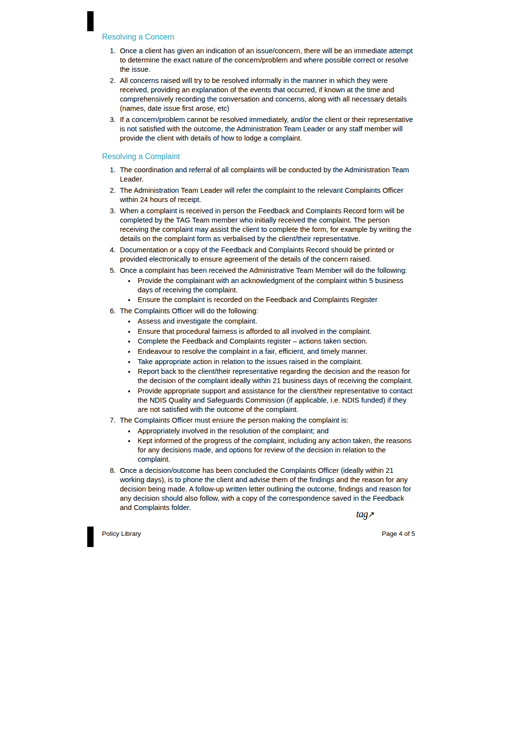Resolving a Concern
Once a client has given an indication of an issue/concern, there will be an immediate attempt to determine the exact nature of the concern/problem and where possible correct or resolve the issue.
All concerns raised will try to be resolved informally in the manner in which they were received, providing an explanation of the events that occurred, if known at the time and comprehensively recording the conversation and concerns, along with all necessary details (names, date issue first arose, etc)
If a concern/problem cannot be resolved immediately, and/or the client or their representative is not satisfied with the outcome, the Administration Team Leader or any staff member will provide the client with details of how to lodge a complaint.
Resolving a Complaint
The coordination and referral of all complaints will be conducted by the Administration Team Leader.
The Administration Team Leader will refer the complaint to the relevant Complaints Officer within 24 hours of receipt.
When a complaint is received in person the Feedback and Complaints Record form will be completed by the TAG Team member who initially received the complaint. The person receiving the complaint may assist the client to complete the form, for example by writing the details on the complaint form as verbalised by the client/their representative.
Documentation or a copy of the Feedback and Complaints Record should be printed or provided electronically to ensure agreement of the details of the concern raised.
Once a complaint has been received the Administrative Team Member will do the following:
Provide the complainant with an acknowledgment of the complaint within 5 business days of receiving the complaint.
Ensure the complaint is recorded on the Feedback and Complaints Register
The Complaints Officer will do the following:
Assess and investigate the complaint.
Ensure that procedural fairness is afforded to all involved in the complaint.
Complete the Feedback and Complaints register – actions taken section.
Endeavour to resolve the complaint in a fair, efficient, and timely manner.
Take appropriate action in relation to the issues raised in the complaint.
Report back to the client/their representative regarding the decision and the reason for the decision of the complaint ideally within 21 business days of receiving the complaint.
Provide appropriate support and assistance for the client/their representative to contact the NDIS Quality and Safeguards Commission (if applicable, i.e. NDIS funded) if they are not satisfied with the outcome of the complaint.
The Complaints Officer must ensure the person making the complaint is:
Appropriately involved in the resolution of the complaint; and
Kept informed of the progress of the complaint, including any action taken, the reasons for any decisions made, and options for review of the decision in relation to the complaint.
Once a decision/outcome has been concluded the Complaints Officer (ideally within 21 working days), is to phone the client and advise them of the findings and the reason for any decision being made. A follow-up written letter outlining the outcome, findings and reason for any decision should also follow, with a copy of the correspondence saved in the Feedback and Complaints folder.
Policy Library tag↗ Page 4 of 5